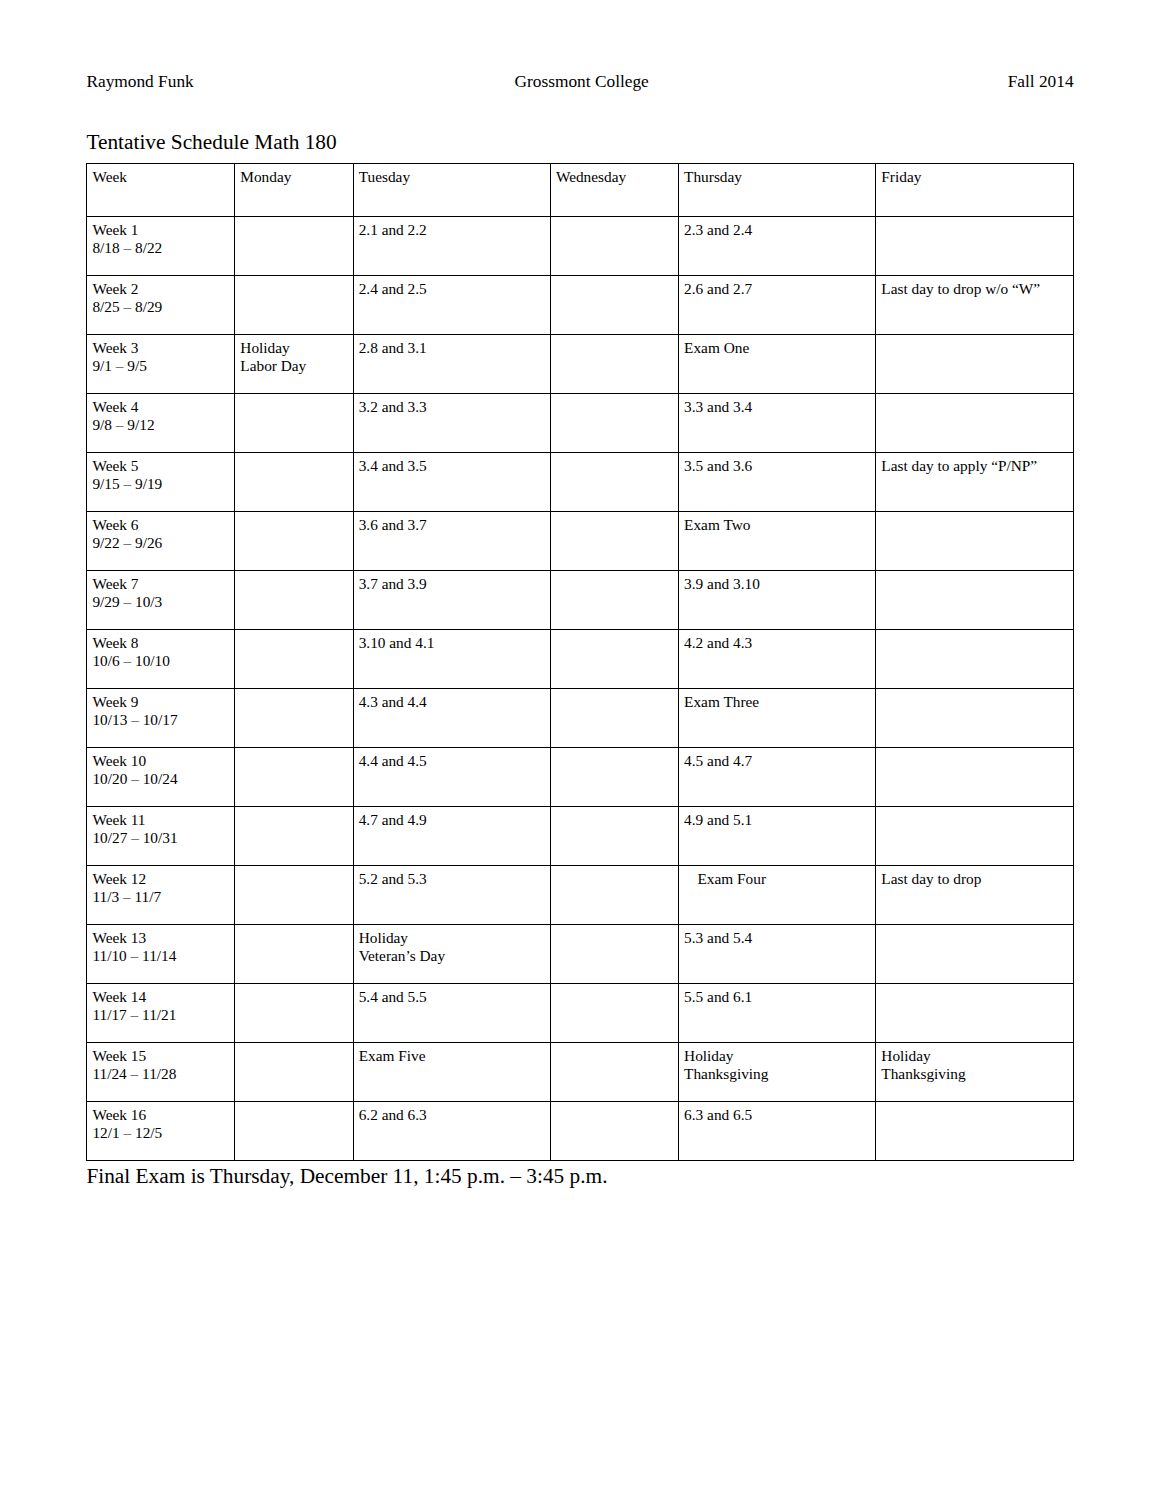Raymond Funk
Grossmont College
Fall 2014
Tentative Schedule Math 180
| Week | Monday | Tuesday | Wednesday | Thursday | Friday |
| --- | --- | --- | --- | --- | --- |
| Week 1 8/18 – 8/22 | | 2.1 and 2.2 | | 2.3 and 2.4 | |
| Week 2 8/25 – 8/29 | | 2.4 and 2.5 | | 2.6 and 2.7 | Last day to drop w/o “W” |
| Week 3 9/1 – 9/5 | Holiday Labor Day | 2.8 and 3.1 | | Exam One | |
| Week 4 9/8 – 9/12 | | 3.2 and 3.3 | | 3.3 and 3.4 | |
| Week 5 9/15 – 9/19 | | 3.4 and 3.5 | | 3.5 and 3.6 | Last day to apply “P/NP” |
| Week 6 9/22 – 9/26 | | 3.6 and 3.7 | | Exam Two | |
| Week 7 9/29 – 10/3 | | 3.7 and 3.9 | | 3.9 and 3.10 | |
| Week 8 10/6 – 10/10 | | 3.10 and 4.1 | | 4.2 and 4.3 | |
| Week 9 10/13 – 10/17 | | 4.3 and 4.4 | | Exam Three | |
| Week 10 10/20 – 10/24 | | 4.4 and 4.5 | | 4.5 and 4.7 | |
| Week 11 10/27 – 10/31 | | 4.7 and 4.9 | | 4.9 and 5.1 | |
| Week 12 11/3 – 11/7 | | 5.2 and 5.3 | | Exam Four | Last day to drop |
| Week 13 11/10 – 11/14 | | Holiday Veteran’s Day | | 5.3 and 5.4 | |
| Week 14 11/17 – 11/21 | | 5.4 and 5.5 | | 5.5 and 6.1 | |
| Week 15 11/24 – 11/28 | | Exam Five | | Holiday Thanksgiving | Holiday Thanksgiving |
| Week 16 12/1 – 12/5 | | 6.2 and 6.3 | | 6.3 and 6.5 | |
Final Exam is Thursday, December 11, 1:45 p.m. – 3:45 p.m.